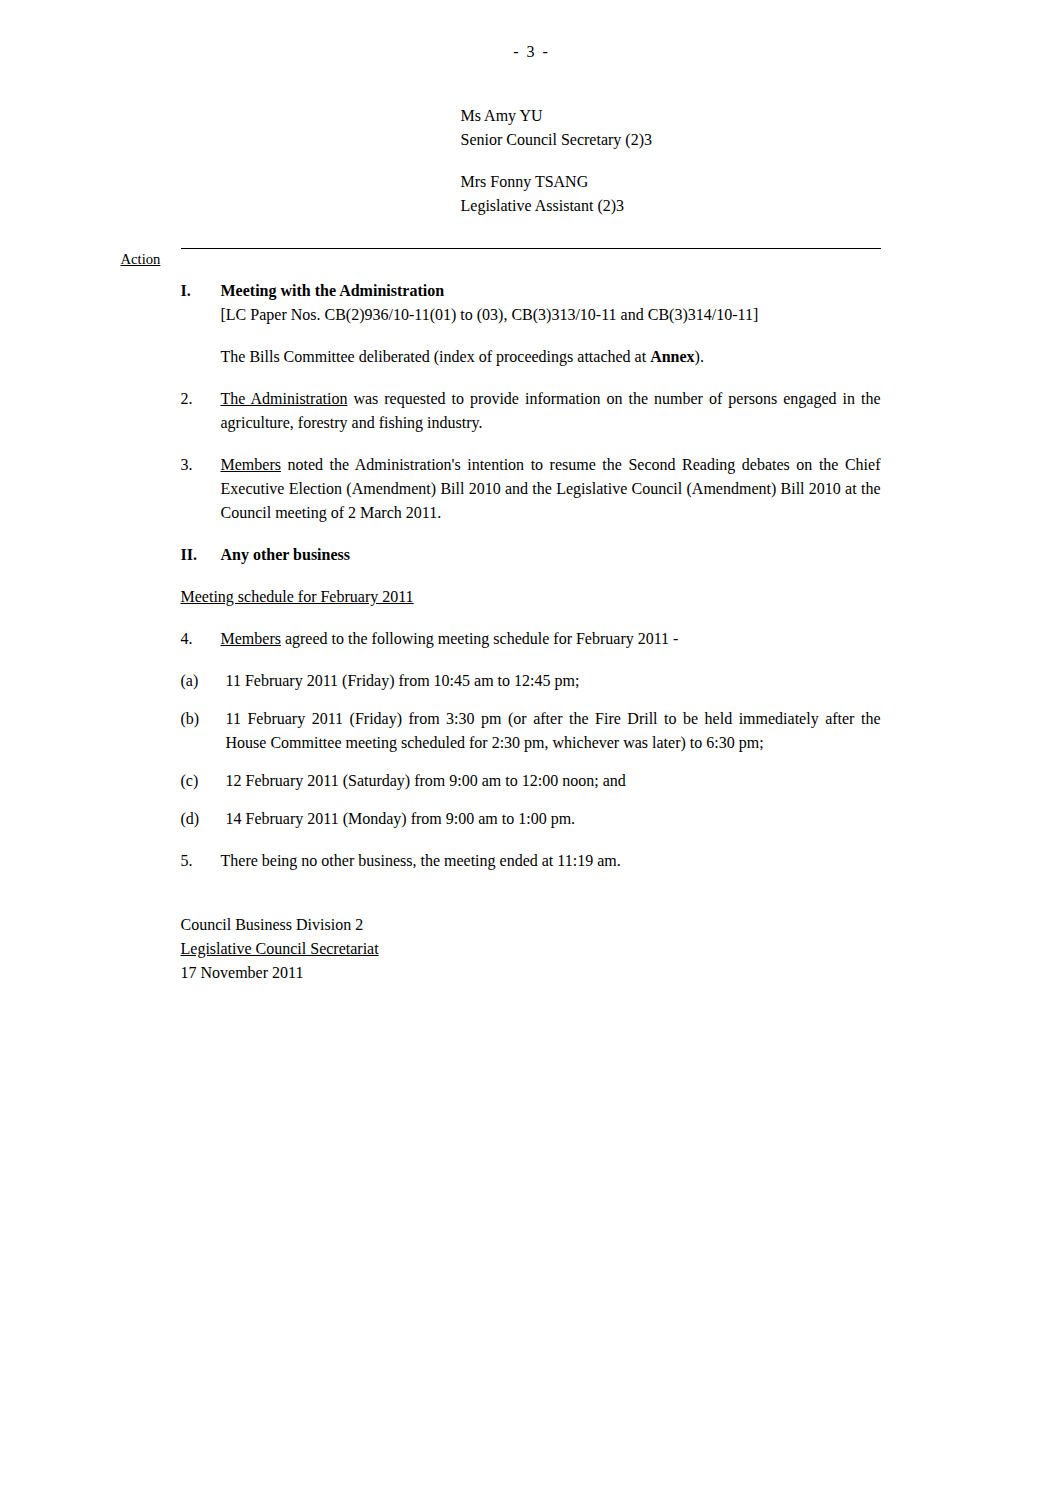- 3 -
Ms Amy YU
Senior Council Secretary (2)3
Mrs Fonny TSANG
Legislative Assistant (2)3
Action
I.
Meeting with the Administration
[LC Paper Nos. CB(2)936/10-11(01) to (03), CB(3)313/10-11 and CB(3)314/10-11]
The Bills Committee deliberated (index of proceedings attached at Annex).
2.
The Administration was requested to provide information on the number of persons engaged in the agriculture, forestry and fishing industry.
3.
Members noted the Administration's intention to resume the Second Reading debates on the Chief Executive Election (Amendment) Bill 2010 and the Legislative Council (Amendment) Bill 2010 at the Council meeting of 2 March 2011.
II.
Any other business
Meeting schedule for February 2011
4.
Members agreed to the following meeting schedule for February 2011 -
(a) 11 February 2011 (Friday) from 10:45 am to 12:45 pm;
(b) 11 February 2011 (Friday) from 3:30 pm (or after the Fire Drill to be held immediately after the House Committee meeting scheduled for 2:30 pm, whichever was later) to 6:30 pm;
(c) 12 February 2011 (Saturday) from 9:00 am to 12:00 noon; and
(d) 14 February 2011 (Monday) from 9:00 am to 1:00 pm.
5.
There being no other business, the meeting ended at 11:19 am.
Council Business Division 2
Legislative Council Secretariat
17 November 2011